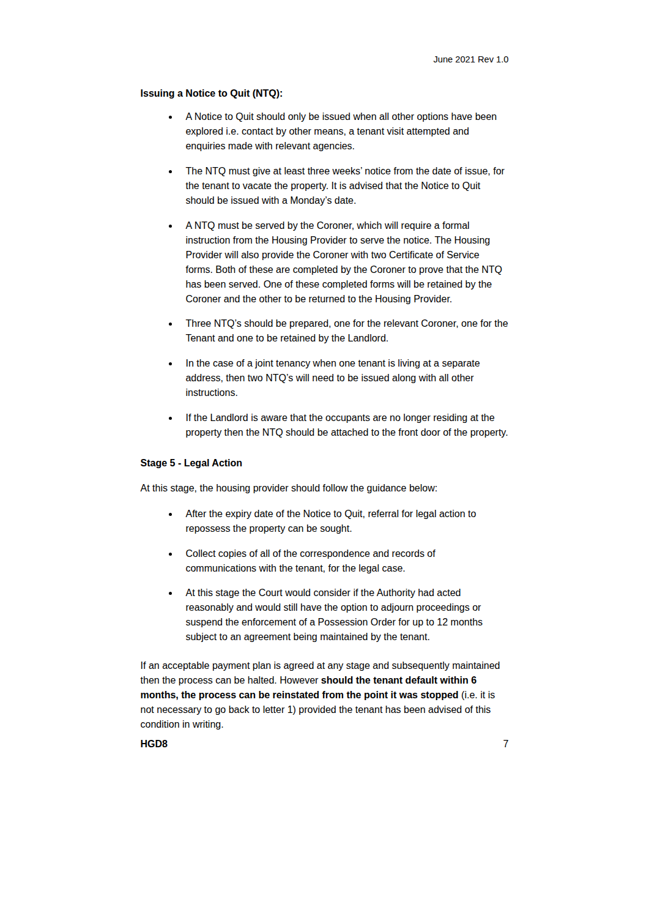June 2021 Rev 1.0
Issuing a Notice to Quit (NTQ):
A Notice to Quit should only be issued when all other options have been explored i.e. contact by other means, a tenant visit attempted and enquiries made with relevant agencies.
The NTQ must give at least three weeks’ notice from the date of issue, for the tenant to vacate the property. It is advised that the Notice to Quit should be issued with a Monday’s date.
A NTQ must be served by the Coroner, which will require a formal instruction from the Housing Provider to serve the notice. The Housing Provider will also provide the Coroner with two Certificate of Service forms. Both of these are completed by the Coroner to prove that the NTQ has been served. One of these completed forms will be retained by the Coroner and the other to be returned to the Housing Provider.
Three NTQ’s should be prepared, one for the relevant Coroner, one for the Tenant and one to be retained by the Landlord.
In the case of a joint tenancy when one tenant is living at a separate address, then two NTQ’s will need to be issued along with all other instructions.
If the Landlord is aware that the occupants are no longer residing at the property then the NTQ should be attached to the front door of the property.
Stage 5 - Legal Action
At this stage, the housing provider should follow the guidance below:
After the expiry date of the Notice to Quit, referral for legal action to repossess the property can be sought.
Collect copies of all of the correspondence and records of communications with the tenant, for the legal case.
At this stage the Court would consider if the Authority had acted reasonably and would still have the option to adjourn proceedings or suspend the enforcement of a Possession Order for up to 12 months subject to an agreement being maintained by the tenant.
If an acceptable payment plan is agreed at any stage and subsequently maintained then the process can be halted. However should the tenant default within 6 months, the process can be reinstated from the point it was stopped (i.e. it is not necessary to go back to letter 1) provided the tenant has been advised of this condition in writing.
HGD8 7